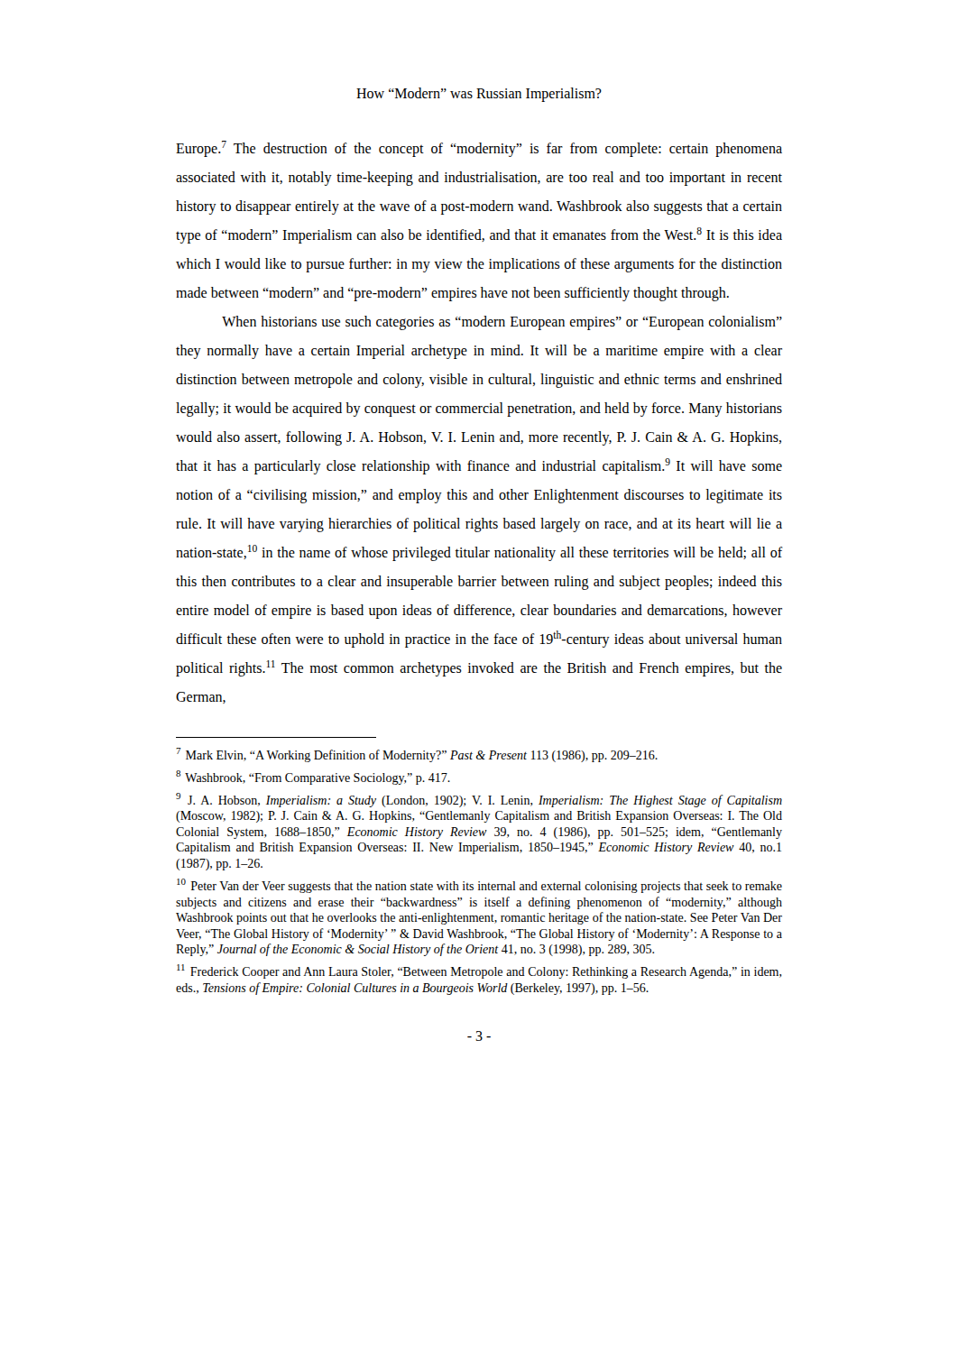How “Modern” was Russian Imperialism?
Europe.7 The destruction of the concept of “modernity” is far from complete: certain phenomena associated with it, notably time-keeping and industrialisation, are too real and too important in recent history to disappear entirely at the wave of a post-modern wand. Washbrook also suggests that a certain type of “modern” Imperialism can also be identified, and that it emanates from the West.8 It is this idea which I would like to pursue further: in my view the implications of these arguments for the distinction made between “modern” and “pre-modern” empires have not been sufficiently thought through.
When historians use such categories as “modern European empires” or “European colonialism” they normally have a certain Imperial archetype in mind. It will be a maritime empire with a clear distinction between metropole and colony, visible in cultural, linguistic and ethnic terms and enshrined legally; it would be acquired by conquest or commercial penetration, and held by force. Many historians would also assert, following J. A. Hobson, V. I. Lenin and, more recently, P. J. Cain & A. G. Hopkins, that it has a particularly close relationship with finance and industrial capitalism.9 It will have some notion of a “civilising mission,” and employ this and other Enlightenment discourses to legitimate its rule. It will have varying hierarchies of political rights based largely on race, and at its heart will lie a nation-state,10 in the name of whose privileged titular nationality all these territories will be held; all of this then contributes to a clear and insuperable barrier between ruling and subject peoples; indeed this entire model of empire is based upon ideas of difference, clear boundaries and demarcations, however difficult these often were to uphold in practice in the face of 19th-century ideas about universal human political rights.11 The most common archetypes invoked are the British and French empires, but the German,
7 Mark Elvin, “A Working Definition of Modernity?” Past & Present 113 (1986), pp. 209–216.
8 Washbrook, “From Comparative Sociology,” p. 417.
9 J. A. Hobson, Imperialism: a Study (London, 1902); V. I. Lenin, Imperialism: The Highest Stage of Capitalism (Moscow, 1982); P. J. Cain & A. G. Hopkins, “Gentlemanly Capitalism and British Expansion Overseas: I. The Old Colonial System, 1688–1850,” Economic History Review 39, no. 4 (1986), pp. 501–525; idem, “Gentlemanly Capitalism and British Expansion Overseas: II. New Imperialism, 1850–1945,” Economic History Review 40, no.1 (1987), pp. 1–26.
10 Peter Van der Veer suggests that the nation state with its internal and external colonising projects that seek to remake subjects and citizens and erase their “backwardness” is itself a defining phenomenon of “modernity,” although Washbrook points out that he overlooks the anti-enlightenment, romantic heritage of the nation-state. See Peter Van Der Veer, “The Global History of ‘Modernity’ ” & David Washbrook, “The Global History of ‘Modernity’: A Response to a Reply,” Journal of the Economic & Social History of the Orient 41, no. 3 (1998), pp. 289, 305.
11 Frederick Cooper and Ann Laura Stoler, “Between Metropole and Colony: Rethinking a Research Agenda,” in idem, eds., Tensions of Empire: Colonial Cultures in a Bourgeois World (Berkeley, 1997), pp. 1–56.
- 3 -